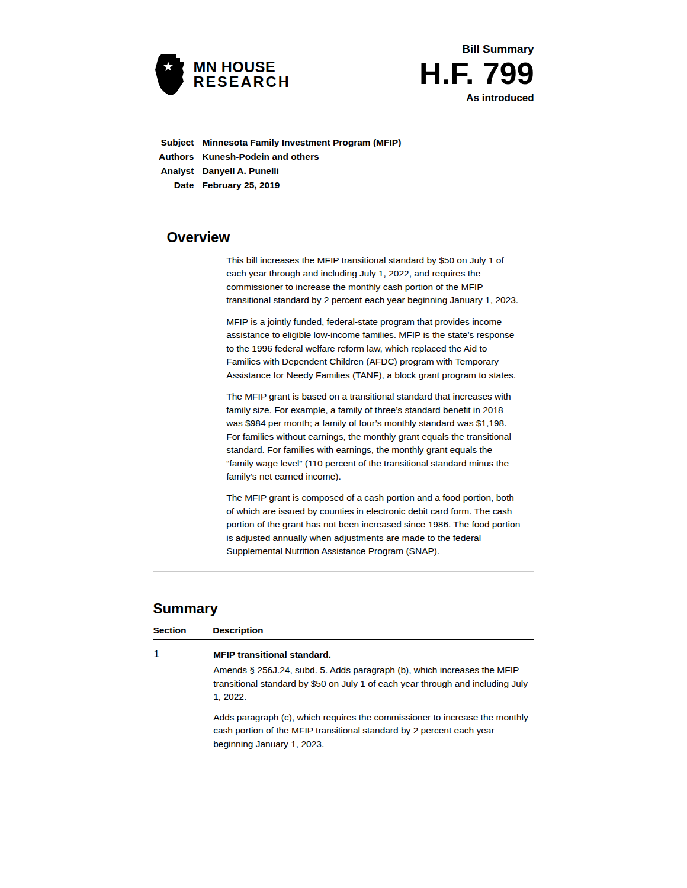MN HOUSE
RESEARCH
Bill Summary
H.F. 799
As introduced
| Subject | Minnesota Family Investment Program (MFIP) |
| Authors | Kunesh-Podein and others |
| Analyst | Danyell A. Punelli |
| Date | February 25, 2019 |
Overview
This bill increases the MFIP transitional standard by $50 on July 1 of each year through and including July 1, 2022, and requires the commissioner to increase the monthly cash portion of the MFIP transitional standard by 2 percent each year beginning January 1, 2023.
MFIP is a jointly funded, federal-state program that provides income assistance to eligible low-income families. MFIP is the state’s response to the 1996 federal welfare reform law, which replaced the Aid to Families with Dependent Children (AFDC) program with Temporary Assistance for Needy Families (TANF), a block grant program to states.
The MFIP grant is based on a transitional standard that increases with family size. For example, a family of three’s standard benefit in 2018 was $984 per month; a family of four’s monthly standard was $1,198. For families without earnings, the monthly grant equals the transitional standard. For families with earnings, the monthly grant equals the “family wage level” (110 percent of the transitional standard minus the family’s net earned income).
The MFIP grant is composed of a cash portion and a food portion, both of which are issued by counties in electronic debit card form. The cash portion of the grant has not been increased since 1986. The food portion is adjusted annually when adjustments are made to the federal Supplemental Nutrition Assistance Program (SNAP).
Summary
| Section | Description |
| --- | --- |
| 1 | MFIP transitional standard. Amends § 256J.24, subd. 5. Adds paragraph (b), which increases the MFIP transitional standard by $50 on July 1 of each year through and including July 1, 2022. Adds paragraph (c), which requires the commissioner to increase the monthly cash portion of the MFIP transitional standard by 2 percent each year beginning January 1, 2023. |